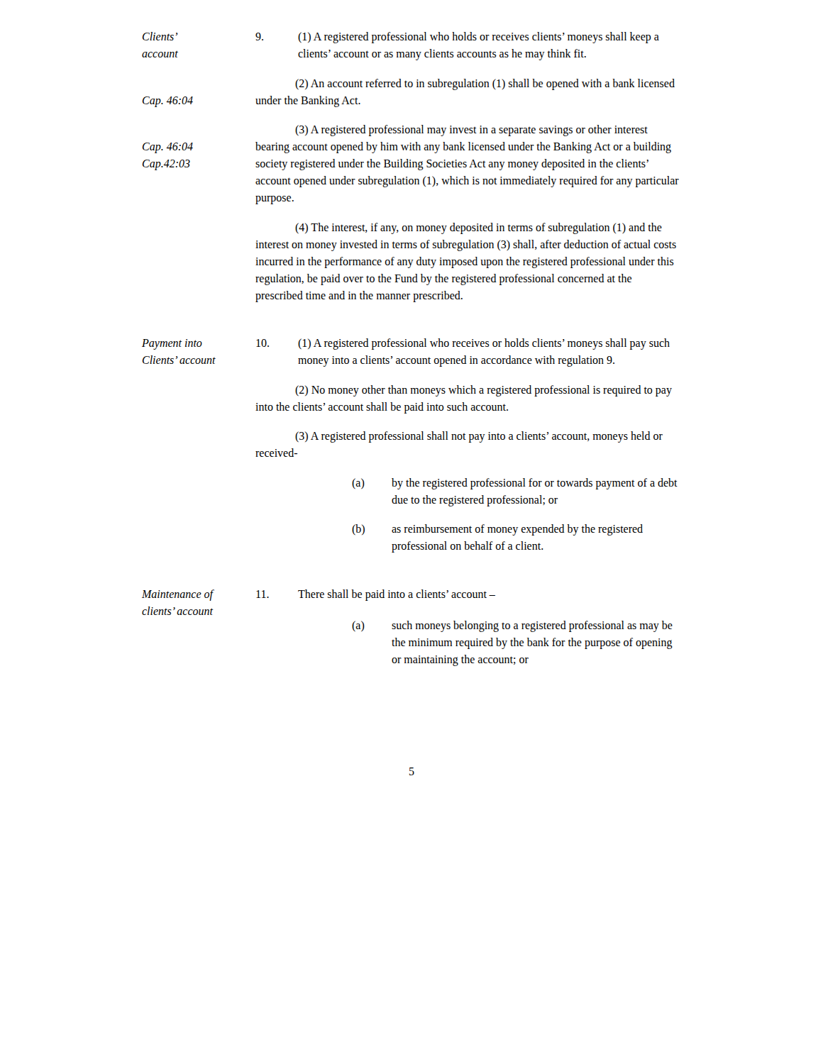Clients’
account
Cap. 46:04
Cap. 46:04
Cap.42:03
9.
(1) A registered professional who holds or receives clients’ moneys shall keep a clients’ account or as many clients accounts as he may think fit.
(2) An account referred to in subregulation (1) shall be opened with a bank licensed under the Banking Act.
(3) A registered professional may invest in a separate savings or other interest bearing account opened by him with any bank licensed under the Banking Act or a building society registered under the Building Societies Act any money deposited in the clients’ account opened under subregulation (1), which is not immediately required for any particular purpose.
(4) The interest, if any, on money deposited in terms of subregulation (1) and the interest on money invested in terms of subregulation (3) shall, after deduction of actual costs incurred in the performance of any duty imposed upon the registered professional under this regulation, be paid over to the Fund by the registered professional concerned at the prescribed time and in the manner prescribed.
Payment into
Clients’ account
10.
(1) A registered professional who receives or holds clients’ moneys shall pay such money into a clients’ account opened in accordance with regulation 9.
(2) No money other than moneys which a registered professional is required to pay into the clients’ account shall be paid into such account.
(3) A registered professional shall not pay into a clients’ account, moneys held or received-
(a)
by the registered professional for or towards payment of a debt due to the registered professional; or
(b)
as reimbursement of money expended by the registered professional on behalf of a client.
Maintenance of
clients’ account
11.
There shall be paid into a clients’ account –
(a)
such moneys belonging to a registered professional as may be the minimum required by the bank for the purpose of opening or maintaining the account; or
5